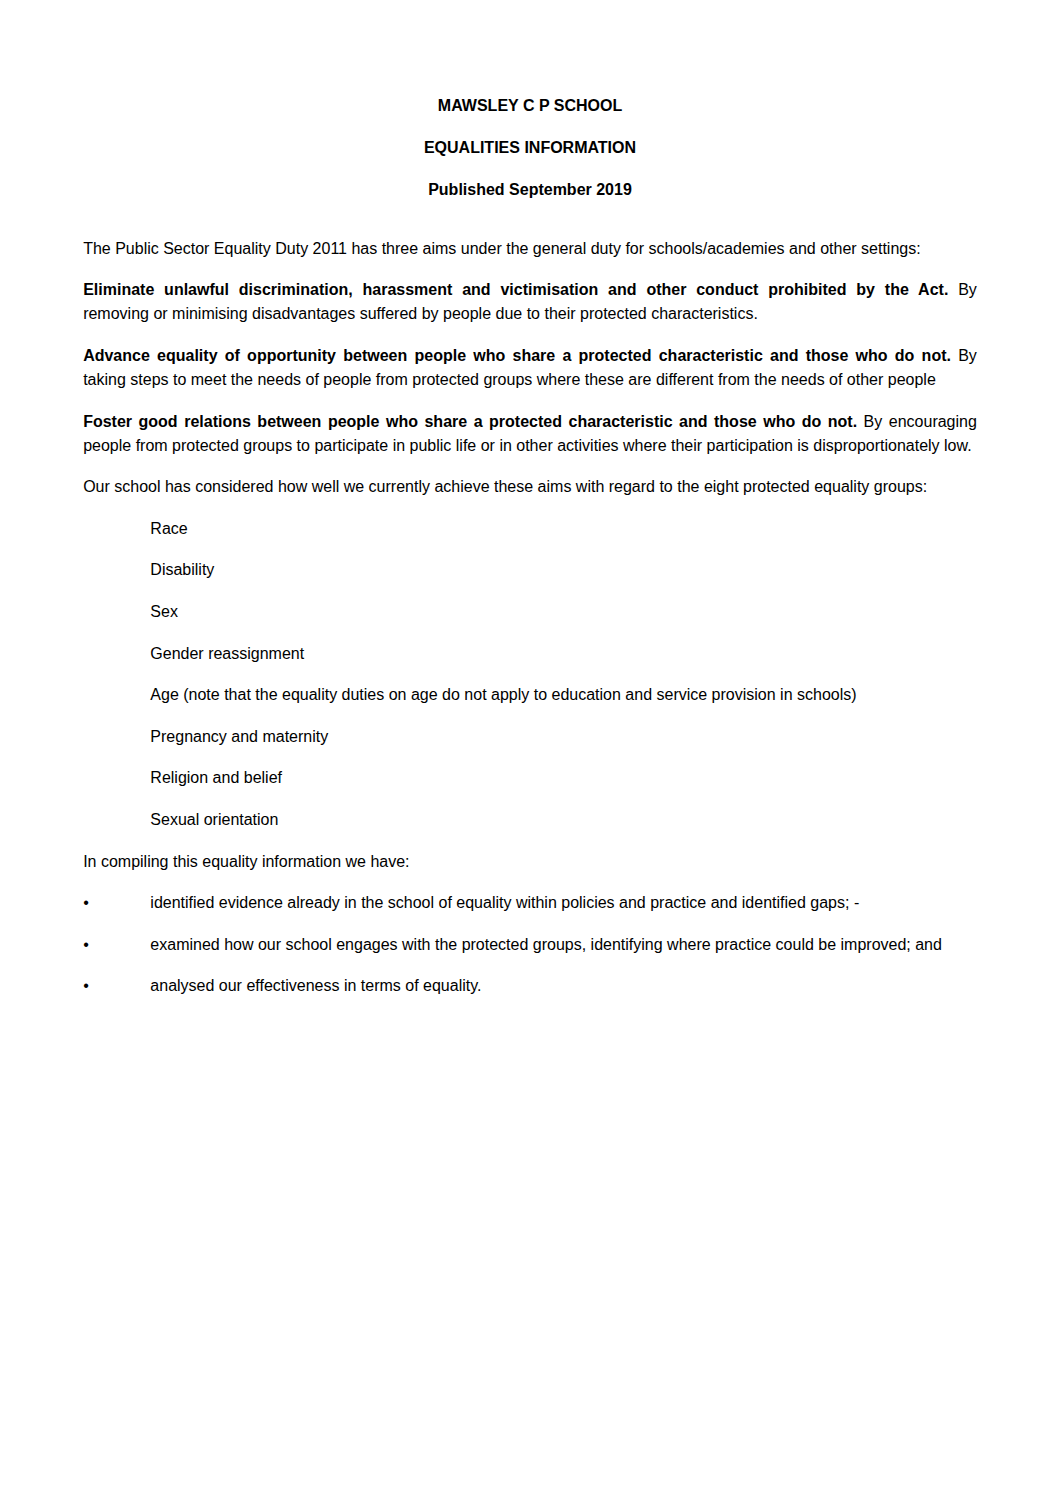MAWSLEY C P SCHOOL
EQUALITIES INFORMATION
Published September 2019
The Public Sector Equality Duty 2011 has three aims under the general duty for schools/academies and other settings:
Eliminate unlawful discrimination, harassment and victimisation and other conduct prohibited by the Act. By removing or minimising disadvantages suffered by people due to their protected characteristics.
Advance equality of opportunity between people who share a protected characteristic and those who do not. By taking steps to meet the needs of people from protected groups where these are different from the needs of other people
Foster good relations between people who share a protected characteristic and those who do not. By encouraging people from protected groups to participate in public life or in other activities where their participation is disproportionately low.
Our school has considered how well we currently achieve these aims with regard to the eight protected equality groups:
Race
Disability
Sex
Gender reassignment
Age (note that the equality duties on age do not apply to education and service provision in schools)
Pregnancy and maternity
Religion and belief
Sexual orientation
In compiling this equality information we have:
identified evidence already in the school of equality within policies and practice and identified gaps; -
examined how our school engages with the protected groups, identifying where practice could be improved; and
analysed our effectiveness in terms of equality.